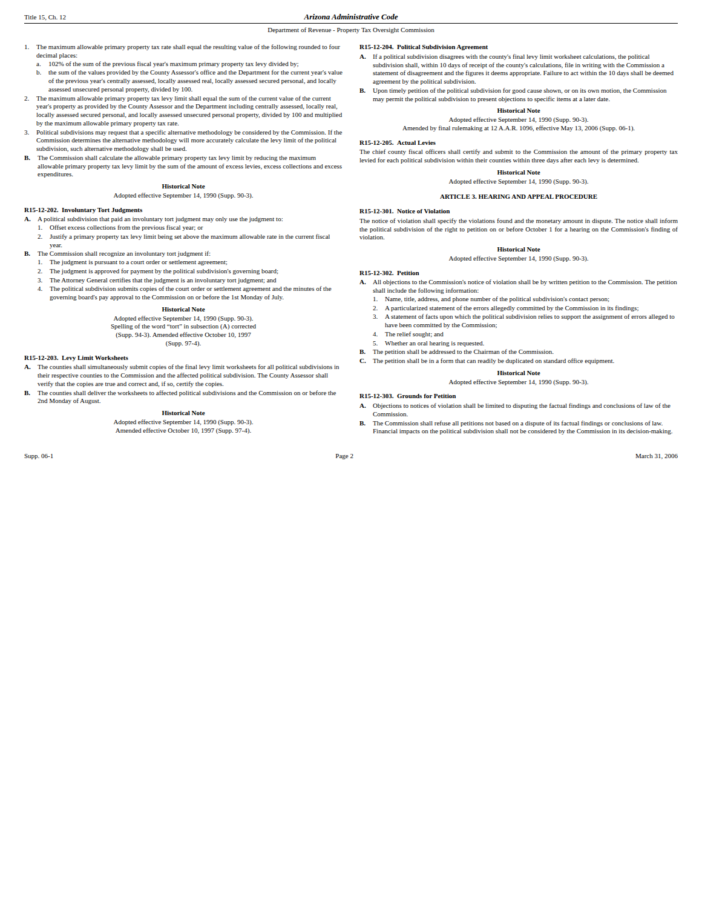Title 15, Ch. 12
Arizona Administrative Code
Title 15, Ch. 12
Department of Revenue - Property Tax Oversight Commission
1. The maximum allowable primary property tax rate shall equal the resulting value of the following rounded to four decimal places:
a. 102% of the sum of the previous fiscal year's maximum primary property tax levy divided by;
b. the sum of the values provided by the County Assessor's office and the Department for the current year's value of the previous year's centrally assessed, locally assessed real, locally assessed secured personal, and locally assessed unsecured personal property, divided by 100.
2. The maximum allowable primary property tax levy limit shall equal the sum of the current value of the current year's property as provided by the County Assessor and the Department including centrally assessed, locally real, locally assessed secured personal, and locally assessed unsecured personal property, divided by 100 and multiplied by the maximum allowable primary property tax rate.
3. Political subdivisions may request that a specific alternative methodology be considered by the Commission. If the Commission determines the alternative methodology will more accurately calculate the levy limit of the political subdivision, such alternative methodology shall be used.
B. The Commission shall calculate the allowable primary property tax levy limit by reducing the maximum allowable primary property tax levy limit by the sum of the amount of excess levies, excess collections and excess expenditures.
Historical Note
Adopted effective September 14, 1990 (Supp. 90-3).
R15-12-202. Involuntary Tort Judgments
A. A political subdivision that paid an involuntary tort judgment may only use the judgment to:
1. Offset excess collections from the previous fiscal year; or
2. Justify a primary property tax levy limit being set above the maximum allowable rate in the current fiscal year.
B. The Commission shall recognize an involuntary tort judgment if:
1. The judgment is pursuant to a court order or settlement agreement;
2. The judgment is approved for payment by the political subdivision's governing board;
3. The Attorney General certifies that the judgment is an involuntary tort judgment; and
4. The political subdivision submits copies of the court order or settlement agreement and the minutes of the governing board's pay approval to the Commission on or before the 1st Monday of July.
Historical Note
Adopted effective September 14, 1990 (Supp. 90-3).
Spelling of the word “tort” in subsection (A) corrected
(Supp. 94-3). Amended effective October 10, 1997
(Supp. 97-4).
R15-12-203. Levy Limit Worksheets
A. The counties shall simultaneously submit copies of the final levy limit worksheets for all political subdivisions in their respective counties to the Commission and the affected political subdivision. The County Assessor shall verify that the copies are true and correct and, if so, certify the copies.
B. The counties shall deliver the worksheets to affected political subdivisions and the Commission on or before the 2nd Monday of August.
Historical Note
Adopted effective September 14, 1990 (Supp. 90-3).
Amended effective October 10, 1997 (Supp. 97-4).
R15-12-204. Political Subdivision Agreement
A. If a political subdivision disagrees with the county's final levy limit worksheet calculations, the political subdivision shall, within 10 days of receipt of the county's calculations, file in writing with the Commission a statement of disagreement and the figures it deems appropriate. Failure to act within the 10 days shall be deemed agreement by the political subdivision.
B. Upon timely petition of the political subdivision for good cause shown, or on its own motion, the Commission may permit the political subdivision to present objections to specific items at a later date.
Historical Note
Adopted effective September 14, 1990 (Supp. 90-3).
Amended by final rulemaking at 12 A.A.R. 1096, effective May 13, 2006 (Supp. 06-1).
R15-12-205. Actual Levies
The chief county fiscal officers shall certify and submit to the Commission the amount of the primary property tax levied for each political subdivision within their counties within three days after each levy is determined.
Historical Note
Adopted effective September 14, 1990 (Supp. 90-3).
ARTICLE 3. HEARING AND APPEAL PROCEDURE
R15-12-301. Notice of Violation
The notice of violation shall specify the violations found and the monetary amount in dispute. The notice shall inform the political subdivision of the right to petition on or before October 1 for a hearing on the Commission's finding of violation.
Historical Note
Adopted effective September 14, 1990 (Supp. 90-3).
R15-12-302. Petition
A. All objections to the Commission's notice of violation shall be by written petition to the Commission. The petition shall include the following information:
1. Name, title, address, and phone number of the political subdivision's contact person;
2. A particularized statement of the errors allegedly committed by the Commission in its findings;
3. A statement of facts upon which the political subdivision relies to support the assignment of errors alleged to have been committed by the Commission;
4. The relief sought; and
5. Whether an oral hearing is requested.
B. The petition shall be addressed to the Chairman of the Commission.
C. The petition shall be in a form that can readily be duplicated on standard office equipment.
Historical Note
Adopted effective September 14, 1990 (Supp. 90-3).
R15-12-303. Grounds for Petition
A. Objections to notices of violation shall be limited to disputing the factual findings and conclusions of law of the Commission.
B. The Commission shall refuse all petitions not based on a dispute of its factual findings or conclusions of law. Financial impacts on the political subdivision shall not be considered by the Commission in its decision-making.
Supp. 06-1
Page 2
March 31, 2006